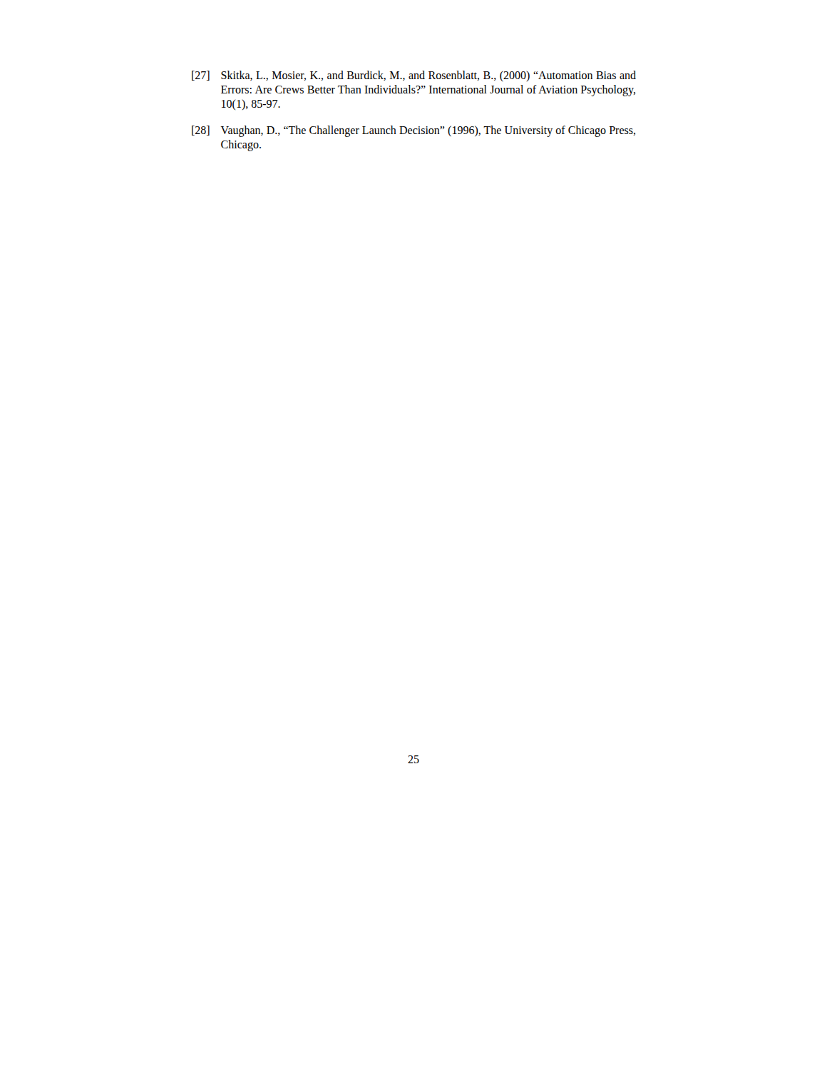[27] Skitka, L., Mosier, K., and Burdick, M., and Rosenblatt, B., (2000) “Automation Bias and Errors: Are Crews Better Than Individuals?” International Journal of Aviation Psychology, 10(1), 85-97.
[28] Vaughan, D., “The Challenger Launch Decision” (1996), The University of Chicago Press, Chicago.
25